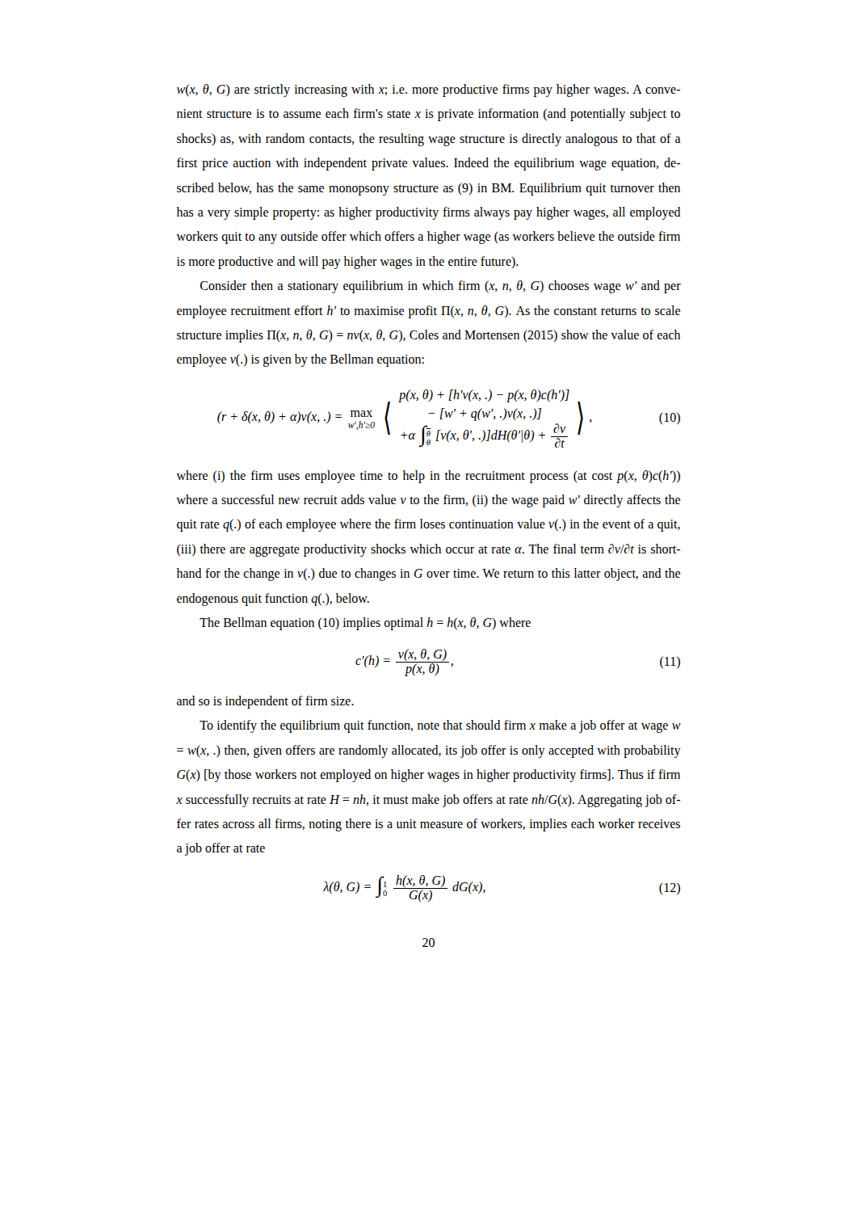w(x, θ, G) are strictly increasing with x; i.e. more productive firms pay higher wages. A convenient structure is to assume each firm's state x is private information (and potentially subject to shocks) as, with random contacts, the resulting wage structure is directly analogous to that of a first price auction with independent private values. Indeed the equilibrium wage equation, described below, has the same monopsony structure as (9) in BM. Equilibrium quit turnover then has a very simple property: as higher productivity firms always pay higher wages, all employed workers quit to any outside offer which offers a higher wage (as workers believe the outside firm is more productive and will pay higher wages in the entire future).
Consider then a stationary equilibrium in which firm (x, n, θ, G) chooses wage w′ and per employee recruitment effort h′ to maximise profit Π(x, n, θ, G). As the constant returns to scale structure implies Π(x, n, θ, G) = nv(x, θ, G), Coles and Mortensen (2015) show the value of each employee v(.) is given by the Bellman equation:
(r + δ(x, θ) + α)v(x, .) = max w′,h′≥0 ⟨
p(x, θ) + [h′v(x, .) − p(x, θ)c(h′)]
− [w′ + q(w′, .)v(x, .)]
+α ∫θθ [v(x, θ′, .)]dH(θ′|θ) + ∂v∂t
⟩,
(10)
where (i) the firm uses employee time to help in the recruitment process (at cost p(x, θ)c(h′)) where a successful new recruit adds value v to the firm, (ii) the wage paid w′ directly affects the quit rate q(.) of each employee where the firm loses continuation value v(.) in the event of a quit, (iii) there are aggregate productivity shocks which occur at rate α. The final term ∂v/∂t is shorthand for the change in v(.) due to changes in G over time. We return to this latter object, and the endogenous quit function q(.), below.
The Bellman equation (10) implies optimal h = h(x, θ, G) where
c′(h) = v(x, θ, G) p(x, θ),
(11)
and so is independent of firm size.
To identify the equilibrium quit function, note that should firm x make a job offer at wage w = w(x, .) then, given offers are randomly allocated, its job offer is only accepted with probability G(x) [by those workers not employed on higher wages in higher productivity firms]. Thus if firm x successfully recruits at rate H = nh, it must make job offers at rate nh/G(x). Aggregating job offer rates across all firms, noting there is a unit measure of workers, implies each worker receives a job offer at rate
λ(θ, G) = ∫10 h(x, θ, G) G(x) dG(x),
(12)
20